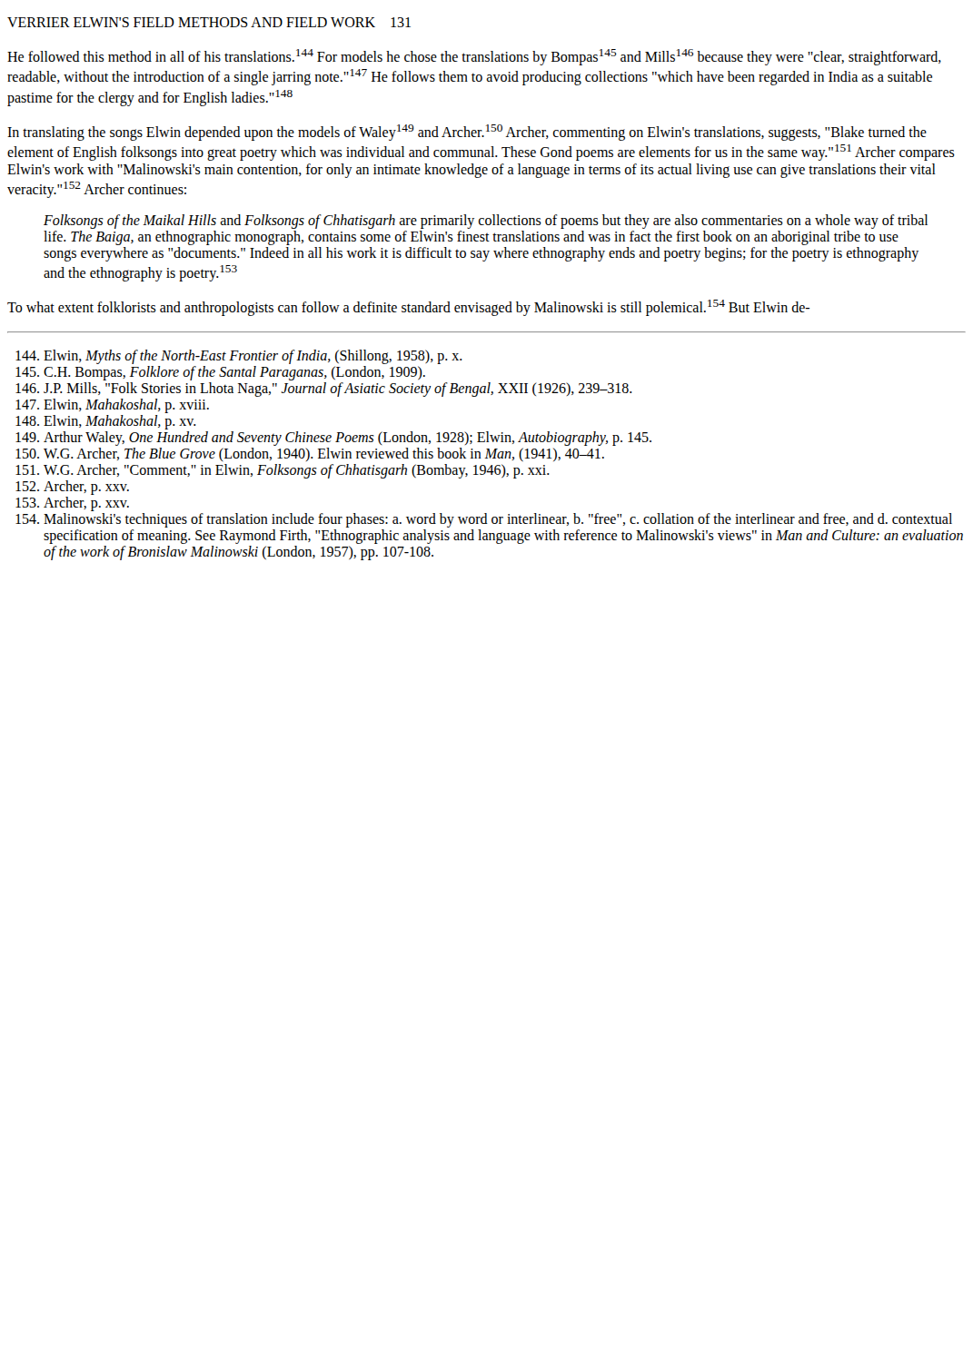VERRIER ELWIN'S FIELD METHODS AND FIELD WORK 131
He followed this method in all of his translations.144 For models he chose the translations by Bompas145 and Mills146 because they were "clear, straightforward, readable, without the introduction of a single jarring note."147 He follows them to avoid producing collections "which have been regarded in India as a suitable pastime for the clergy and for English ladies."148
In translating the songs Elwin depended upon the models of Waley149 and Archer.150 Archer, commenting on Elwin's translations, suggests, "Blake turned the element of English folksongs into great poetry which was individual and communal. These Gond poems are elements for us in the same way."151 Archer compares Elwin's work with "Malinowski's main contention, for only an intimate knowledge of a language in terms of its actual living use can give translations their vital veracity."152 Archer continues:
Folksongs of the Maikal Hills and Folksongs of Chhatisgarh are primarily collections of poems but they are also commentaries on a whole way of tribal life. The Baiga, an ethnographic monograph, contains some of Elwin's finest translations and was in fact the first book on an aboriginal tribe to use songs everywhere as "documents." Indeed in all his work it is difficult to say where ethnography ends and poetry begins; for the poetry is ethnography and the ethnography is poetry.153
To what extent folklorists and anthropologists can follow a definite standard envisaged by Malinowski is still polemical.154 But Elwin de-
Elwin, Myths of the North-East Frontier of India, (Shillong, 1958), p. x.
C.H. Bompas, Folklore of the Santal Paraganas, (London, 1909).
J.P. Mills, "Folk Stories in Lhota Naga," Journal of Asiatic Society of Bengal, XXII (1926), 239–318.
Elwin, Mahakoshal, p. xviii.
Elwin, Mahakoshal, p. xv.
Arthur Waley, One Hundred and Seventy Chinese Poems (London, 1928); Elwin, Autobiography, p. 145.
W.G. Archer, The Blue Grove (London, 1940). Elwin reviewed this book in Man, (1941), 40–41.
W.G. Archer, "Comment," in Elwin, Folksongs of Chhatisgarh (Bombay, 1946), p. xxi.
Archer, p. xxv.
Archer, p. xxv.
Malinowski's techniques of translation include four phases: a. word by word or interlinear, b. "free", c. collation of the interlinear and free, and d. contextual specification of meaning. See Raymond Firth, "Ethnographic analysis and language with reference to Malinowski's views" in Man and Culture: an evaluation of the work of Bronislaw Malinowski (London, 1957), pp. 107-108.